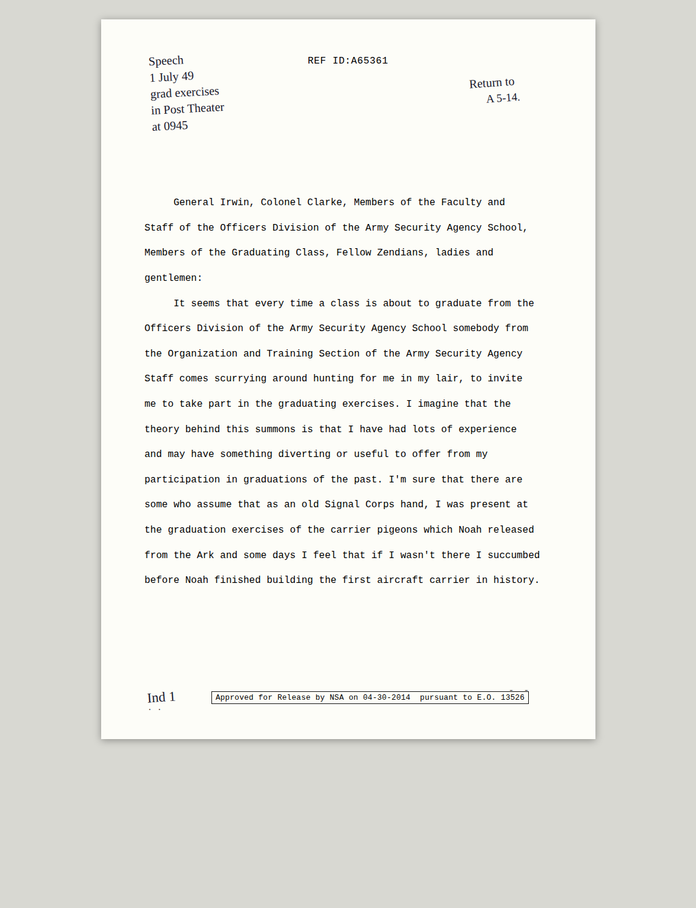Speech
1 July 49
grad exercises
in Post Theater
at 0945
REF ID:A65361
Return to A 5-14.
General Irwin, Colonel Clarke, Members of the Faculty and
Staff of the Officers Division of the Army Security Agency School,
Members of the Graduating Class, Fellow Zendians, ladies and gentlemen:
It seems that every time a class is about to graduate from the
Officers Division of the Army Security Agency School somebody from
the Organization and Training Section of the Army Security Agency
Staff comes scurrying around hunting for me in my lair, to invite
me to take part in the graduating exercises. I imagine that the
theory behind this summons is that I have had lots of experience
and may have something diverting or useful to offer from my
participation in graduations of the past. I'm sure that there are
some who assume that as an old Signal Corps hand, I was present at
the graduation exercises of the carrier pigeons which Noah released
from the Ark and some days I feel that if I wasn't there I succumbed
before Noah finished building the first aircraft carrier in history.
Ind 1
. .
Approved for Release by NSA on 04-30-2014 pursuant to E.O. 13526
- -